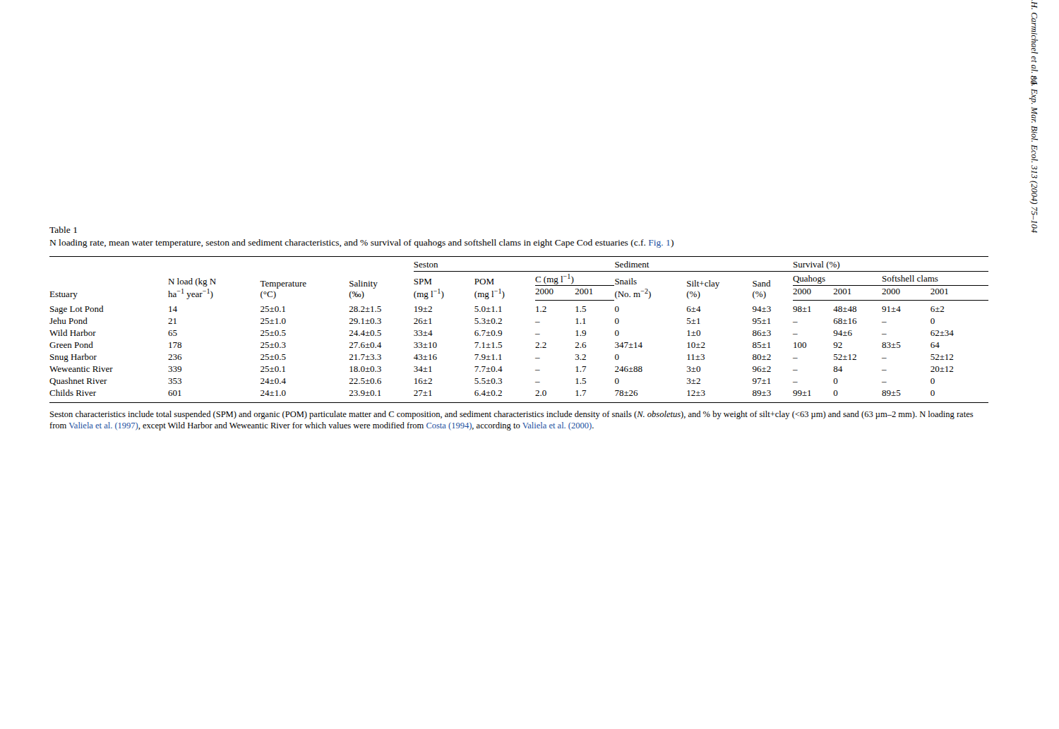80
R.H. Carmichael et al. / J. Exp. Mar. Biol. Ecol. 313 (2004) 75–104
Table 1
N loading rate, mean water temperature, seston and sediment characteristics, and % survival of quahogs and softshell clams in eight Cape Cod estuaries (c.f. Fig. 1)
| Estuary | N load (kg N ha −1 year −1 ) | Temperature (°C) | Salinity (‰) | Seston | Sediment | Survival (%) |
| --- | --- | --- | --- | --- | --- | --- |
| SPM (mg l −1 ) | POM (mg l −1 ) | C (mg l −1 ) | Snails (No. m −2 ) | Silt+clay (%) | Sand (%) | Quahogs | Softshell clams |
| 2000 | 2001 | 2000 | 2001 | 2000 | 2001 |
| Sage Lot Pond | 14 | 25±0.1 | 28.2±1.5 | 19±2 | 5.0±1.1 | 1.2 | 1.5 | 0 | 6±4 | 94±3 | 98±1 | 48±48 | 91±4 | 6±2 |
| Jehu Pond | 21 | 25±1.0 | 29.1±0.3 | 26±1 | 5.3±0.2 | – | 1.1 | 0 | 5±1 | 95±1 | – | 68±16 | – | 0 |
| Wild Harbor | 65 | 25±0.5 | 24.4±0.5 | 33±4 | 6.7±0.9 | – | 1.9 | 0 | 1±0 | 86±3 | – | 94±6 | – | 62±34 |
| Green Pond | 178 | 25±0.3 | 27.6±0.4 | 33±10 | 7.1±1.5 | 2.2 | 2.6 | 347±14 | 10±2 | 85±1 | 100 | 92 | 83±5 | 64 |
| Snug Harbor | 236 | 25±0.5 | 21.7±3.3 | 43±16 | 7.9±1.1 | – | 3.2 | 0 | 11±3 | 80±2 | – | 52±12 | – | 52±12 |
| Weweantic River | 339 | 25±0.1 | 18.0±0.3 | 34±1 | 7.7±0.4 | – | 1.7 | 246±88 | 3±0 | 96±2 | – | 84 | – | 20±12 |
| Quashnet River | 353 | 24±0.4 | 22.5±0.6 | 16±2 | 5.5±0.3 | – | 1.5 | 0 | 3±2 | 97±1 | – | 0 | – | 0 |
| Childs River | 601 | 24±1.0 | 23.9±0.1 | 27±1 | 6.4±0.2 | 2.0 | 1.7 | 78±26 | 12±3 | 89±3 | 99±1 | 0 | 89±5 | 0 |
Seston characteristics include total suspended (SPM) and organic (POM) particulate matter and C composition, and sediment characteristics include density of snails (N. obsoletus), and % by weight of silt+clay (<63 µm) and sand (63 µm–2 mm). N loading rates from Valiela et al. (1997), except Wild Harbor and Weweantic River for which values were modified from Costa (1994), according to Valiela et al. (2000).